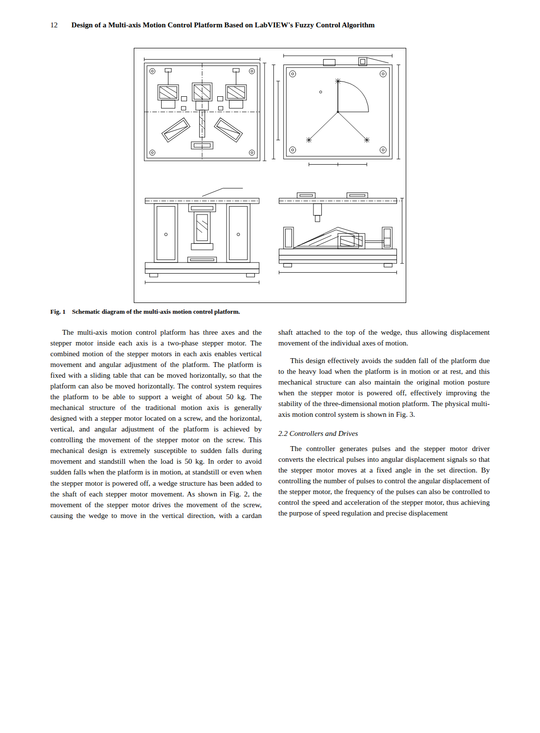12 Design of a Multi-axis Motion Control Platform Based on LabVIEW's Fuzzy Control Algorithm
Fig. 1 Schematic diagram of the multi-axis motion control platform.
The multi-axis motion control platform has three axes and the stepper motor inside each axis is a two-phase stepper motor. The combined motion of the stepper motors in each axis enables vertical movement and angular adjustment of the platform. The platform is fixed with a sliding table that can be moved horizontally, so that the platform can also be moved horizontally. The control system requires the platform to be able to support a weight of about 50 kg. The mechanical structure of the traditional motion axis is generally designed with a stepper motor located on a screw, and the horizontal, vertical, and angular adjustment of the platform is achieved by controlling the movement of the stepper motor on the screw. This mechanical design is extremely susceptible to sudden falls during movement and standstill when the load is 50 kg. In order to avoid sudden falls when the platform is in motion, at standstill or even when the stepper motor is powered off, a wedge structure has been added to the shaft of each stepper motor movement. As shown in Fig. 2, the movement of the stepper motor drives the movement of the screw, causing the wedge to move in the vertical direction, with a cardan shaft attached to the top of the wedge, thus allowing displacement movement of the individual axes of motion.
This design effectively avoids the sudden fall of the platform due to the heavy load when the platform is in motion or at rest, and this mechanical structure can also maintain the original motion posture when the stepper motor is powered off, effectively improving the stability of the three-dimensional motion platform. The physical multi-axis motion control system is shown in Fig. 3.
2.2 Controllers and Drives
The controller generates pulses and the stepper motor driver converts the electrical pulses into angular displacement signals so that the stepper motor moves at a fixed angle in the set direction. By controlling the number of pulses to control the angular displacement of the stepper motor, the frequency of the pulses can also be controlled to control the speed and acceleration of the stepper motor, thus achieving the purpose of speed regulation and precise displacement